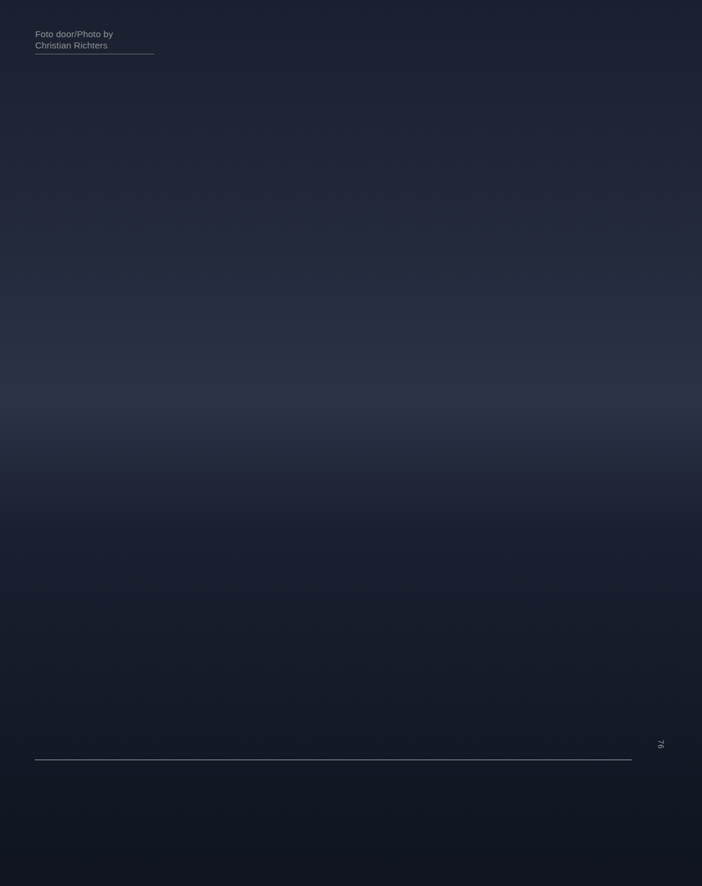Foto door/Photo by Christian Richters
Nachtelijk stadsgezicht met de Berlijnse televisietoren en verlichte gebouwen, gespiegeld in het water.
76